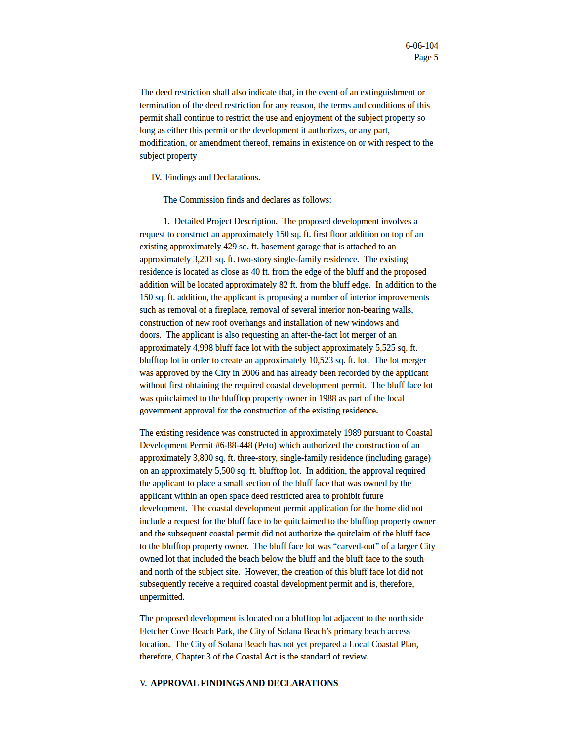6-06-104
Page 5
The deed restriction shall also indicate that, in the event of an extinguishment or termination of the deed restriction for any reason, the terms and conditions of this permit shall continue to restrict the use and enjoyment of the subject property so long as either this permit or the development it authorizes, or any part, modification, or amendment thereof, remains in existence on or with respect to the subject property
IV. Findings and Declarations.
The Commission finds and declares as follows:
1. Detailed Project Description. The proposed development involves a request to construct an approximately 150 sq. ft. first floor addition on top of an existing approximately 429 sq. ft. basement garage that is attached to an approximately 3,201 sq. ft. two-story single-family residence. The existing residence is located as close as 40 ft. from the edge of the bluff and the proposed addition will be located approximately 82 ft. from the bluff edge. In addition to the 150 sq. ft. addition, the applicant is proposing a number of interior improvements such as removal of a fireplace, removal of several interior non-bearing walls, construction of new roof overhangs and installation of new windows and doors. The applicant is also requesting an after-the-fact lot merger of an approximately 4,998 bluff face lot with the subject approximately 5,525 sq. ft. blufftop lot in order to create an approximately 10,523 sq. ft. lot. The lot merger was approved by the City in 2006 and has already been recorded by the applicant without first obtaining the required coastal development permit. The bluff face lot was quitclaimed to the blufftop property owner in 1988 as part of the local government approval for the construction of the existing residence.
The existing residence was constructed in approximately 1989 pursuant to Coastal Development Permit #6-88-448 (Peto) which authorized the construction of an approximately 3,800 sq. ft. three-story, single-family residence (including garage) on an approximately 5,500 sq. ft. blufftop lot. In addition, the approval required the applicant to place a small section of the bluff face that was owned by the applicant within an open space deed restricted area to prohibit future development. The coastal development permit application for the home did not include a request for the bluff face to be quitclaimed to the blufftop property owner and the subsequent coastal permit did not authorize the quitclaim of the bluff face to the blufftop property owner. The bluff face lot was “carved-out” of a larger City owned lot that included the beach below the bluff and the bluff face to the south and north of the subject site. However, the creation of this bluff face lot did not subsequently receive a required coastal development permit and is, therefore, unpermitted.
The proposed development is located on a blufftop lot adjacent to the north side Fletcher Cove Beach Park, the City of Solana Beach’s primary beach access location. The City of Solana Beach has not yet prepared a Local Coastal Plan, therefore, Chapter 3 of the Coastal Act is the standard of review.
V. APPROVAL FINDINGS AND DECLARATIONS